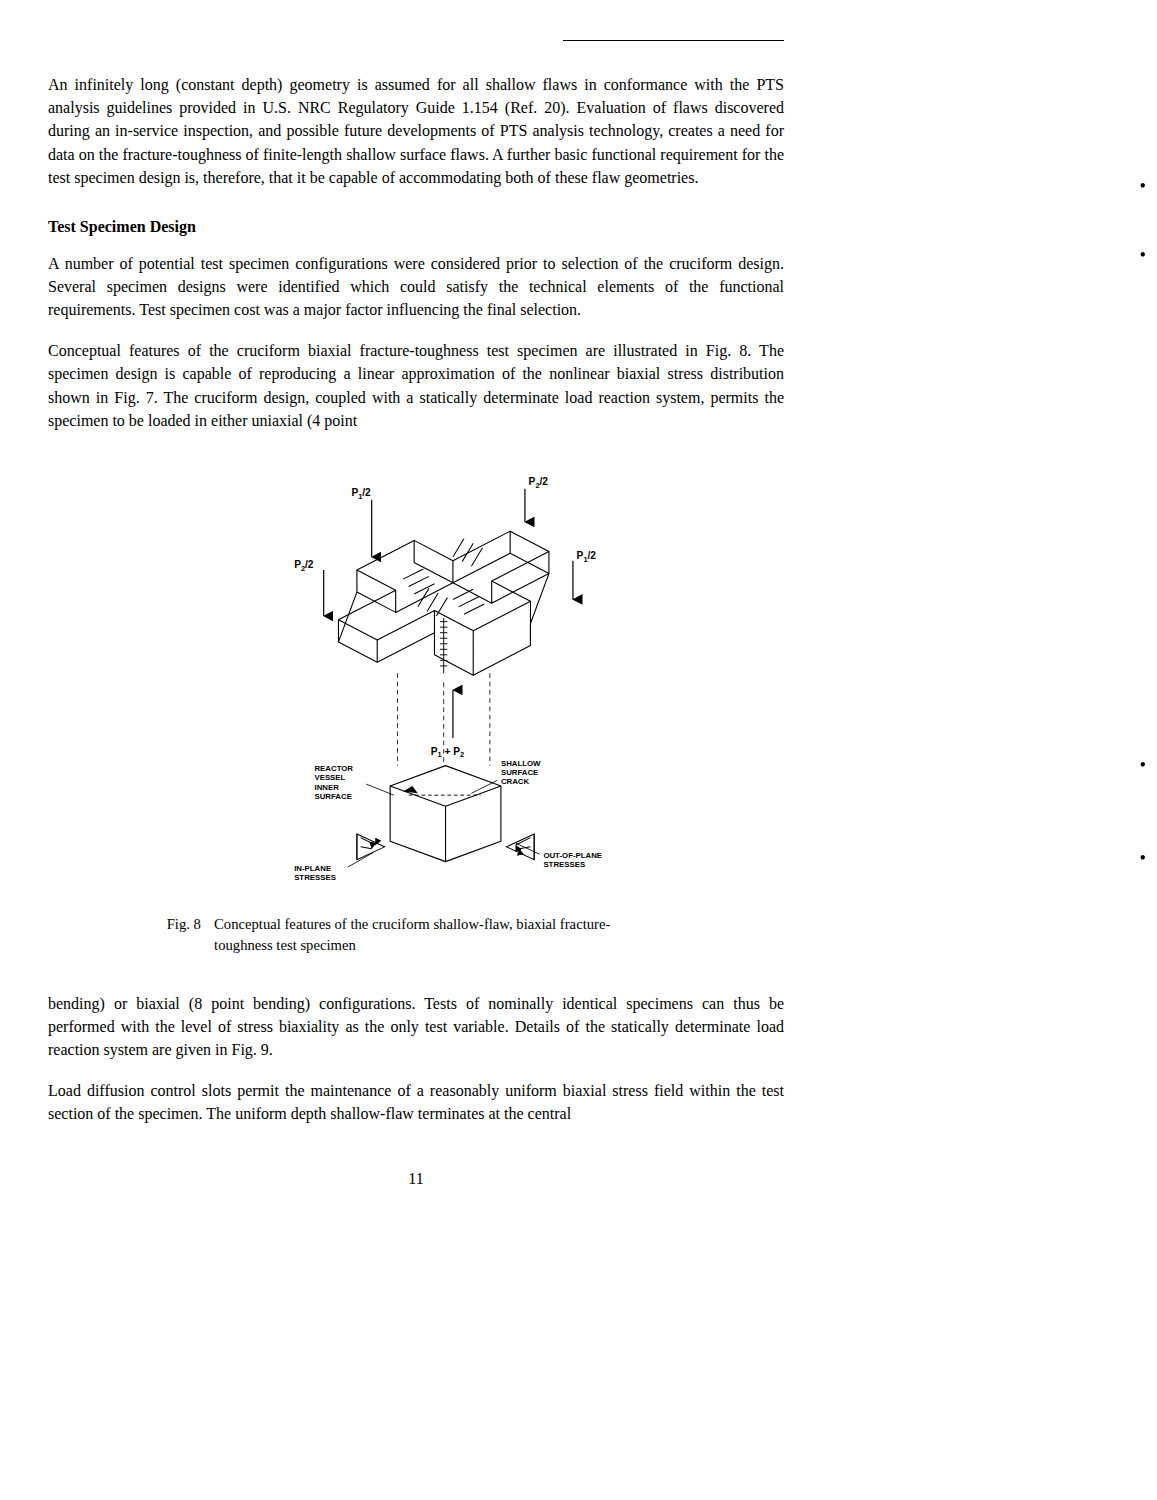An infinitely long (constant depth) geometry is assumed for all shallow flaws in conformance with the PTS analysis guidelines provided in U.S. NRC Regulatory Guide 1.154 (Ref. 20). Evaluation of flaws discovered during an in-service inspection, and possible future developments of PTS analysis technology, creates a need for data on the fracture-toughness of finite-length shallow surface flaws. A further basic functional requirement for the test specimen design is, therefore, that it be capable of accommodating both of these flaw geometries.
Test Specimen Design
A number of potential test specimen configurations were considered prior to selection of the cruciform design. Several specimen designs were identified which could satisfy the technical elements of the functional requirements. Test specimen cost was a major factor influencing the final selection.
Conceptual features of the cruciform biaxial fracture-toughness test specimen are illustrated in Fig. 8. The specimen design is capable of reproducing a linear approximation of the nonlinear biaxial stress distribution shown in Fig. 7. The cruciform design, coupled with a statically determinate load reaction system, permits the specimen to be loaded in either uniaxial (4 point
P1/2 P2/2 P2/2 P1/2 P1 + P2 SHALLOW SURFACE CRACK REACTOR VESSEL INNER SURFACE IN-PLANE STRESSES OUT-OF-PLANE STRESSES
Fig. 8 Conceptual features of the cruciform shallow-flaw, biaxial fracture-toughness test specimen
bending) or biaxial (8 point bending) configurations. Tests of nominally identical specimens can thus be performed with the level of stress biaxiality as the only test variable. Details of the statically determinate load reaction system are given in Fig. 9.
Load diffusion control slots permit the maintenance of a reasonably uniform biaxial stress field within the test section of the specimen. The uniform depth shallow-flaw terminates at the central
11
• • • •